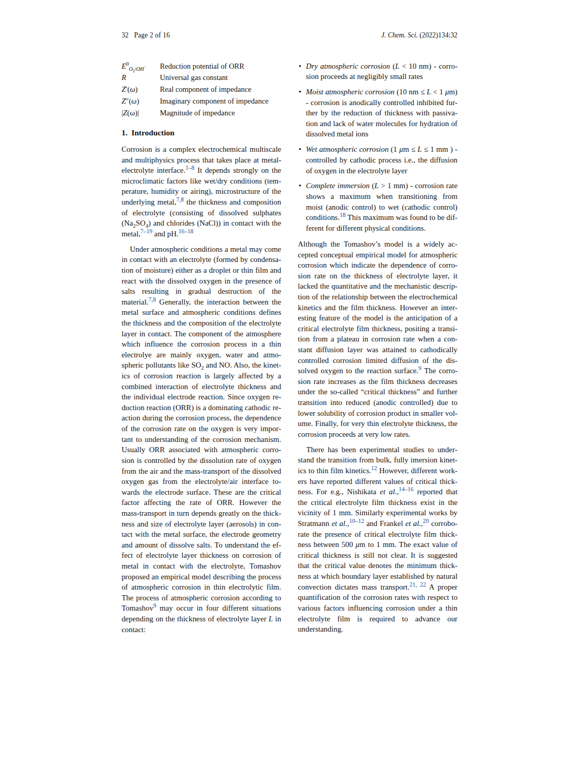32 Page 2 of 16
J. Chem. Sci. (2022)134:32
E0O2/OH−
Reduction potential of ORR
R
Universal gas constant
Z′(ω)
Real component of impedance
Z″(ω)
Imaginary component of impedance
|Z(ω)|
Magnitude of impedance
1. Introduction
Corrosion is a complex electrochemical multiscale and multiphysics process that takes place at metal-electrolyte interface.1–8 It depends strongly on the microclimatic factors like wet/dry conditions (temperature, humidity or airing), microstructure of the underlying metal,7,8 the thickness and composition of electrolyte (consisting of dissolved sulphates (Na2SO4) and chlorides (NaCl)) in contact with the metal,7–19 and pH.16–18
Under atmospheric conditions a metal may come in contact with an electrolyte (formed by condensation of moisture) either as a droplet or thin film and react with the dissolved oxygen in the presence of salts resulting in gradual destruction of the material.7,8 Generally, the interaction between the metal surface and atmospheric conditions defines the thickness and the composition of the electrolyte layer in contact. The component of the atmosphere which influence the corrosion process in a thin electrolye are mainly oxygen, water and atmospheric pollutants like SO2 and NO. Also, the kinetics of corrosion reaction is largely affected by a combined interaction of electrolyte thickness and the individual electrode reaction. Since oxygen reduction reaction (ORR) is a dominating cathodic reaction during the corrosion process, the dependence of the corrosion rate on the oxygen is very important to understanding of the corrosion mechanism. Usually ORR associated with atmospheric corrosion is controlled by the dissolution rate of oxygen from the air and the mass-transport of the dissolved oxygen gas from the electrolyte/air interface towards the electrode surface. These are the critical factor affecting the rate of ORR. However the mass-transport in turn depends greatly on the thickness and size of electrolyte layer (aerosols) in contact with the metal surface, the electrode geometry and amount of dissolve salts. To understand the effect of electrolyte layer thickness on corrosion of metal in contact with the electrolyte, Tomashov proposed an empirical model describing the process of atmospheric corrosion in thin electrolytic film. The process of atmospheric corrosion according to Tomashov9 may occur in four different situations depending on the thickness of electrolyte layer L in contact:
Dry atmospheric corrosion (L < 10 nm) - corrosion proceeds at negligibly small rates
Moist atmospheric corrosion (10 nm ≤ L < 1 μm) - corrosion is anodically controlled inhibited further by the reduction of thickness with passivation and lack of water molecules for hydration of dissolved metal ions
Wet atmospheric corrosion (1 μm ≤ L ≤ 1 mm ) - controlled by cathodic process i.e., the diffusion of oxygen in the electrolyte layer
Complete immersion (L > 1 mm) - corrosion rate shows a maximum when transitioning from moist (anodic control) to wet (cathodic control) conditions.18 This maximum was found to be different for different physical conditions.
Although the Tomashov’s model is a widely accepted conceptual empirical model for atmospheric corrosion which indicate the dependence of corrosion rate on the thickness of electrolyte layer, it lacked the quantitative and the mechanistic description of the relationship between the electrochemical kinetics and the film thickness. However an interesting feature of the model is the anticipation of a critical electrolyte film thickness, positing a transition from a plateau in corrosion rate when a constant diffusion layer was attained to cathodically controlled corrosion limited diffusion of the dissolved oxygen to the reaction surface.9 The corrosion rate increases as the film thickness decreases under the so-called “critical thickness” and further transition into reduced (anodic controlled) due to lower solubility of corrosion product in smaller volume. Finally, for very thin electrolyte thickness, the corrosion proceeds at very low rates.
There has been experimental studies to understand the transition from bulk, fully imersion kinetics to thin film kinetics.12 However, different workers have reported different values of critical thickness. For e.g., Nishikata et al.,14–16 reported that the critical electrolyte film thickness exist in the vicinity of 1 mm. Similarly experimental works by Stratmann et al.,10–12 and Frankel et al.,20 corroborate the presence of critical electrolyte film thickness between 500 μm to 1 mm. The exact value of critical thickness is still not clear. It is suggested that the critical value denotes the minimum thickness at which boundary layer established by natural convection dictates mass transport.21, 22 A proper quantification of the corrosion rates with respect to various factors influencing corrosion under a thin electrolyte film is required to advance our understanding.